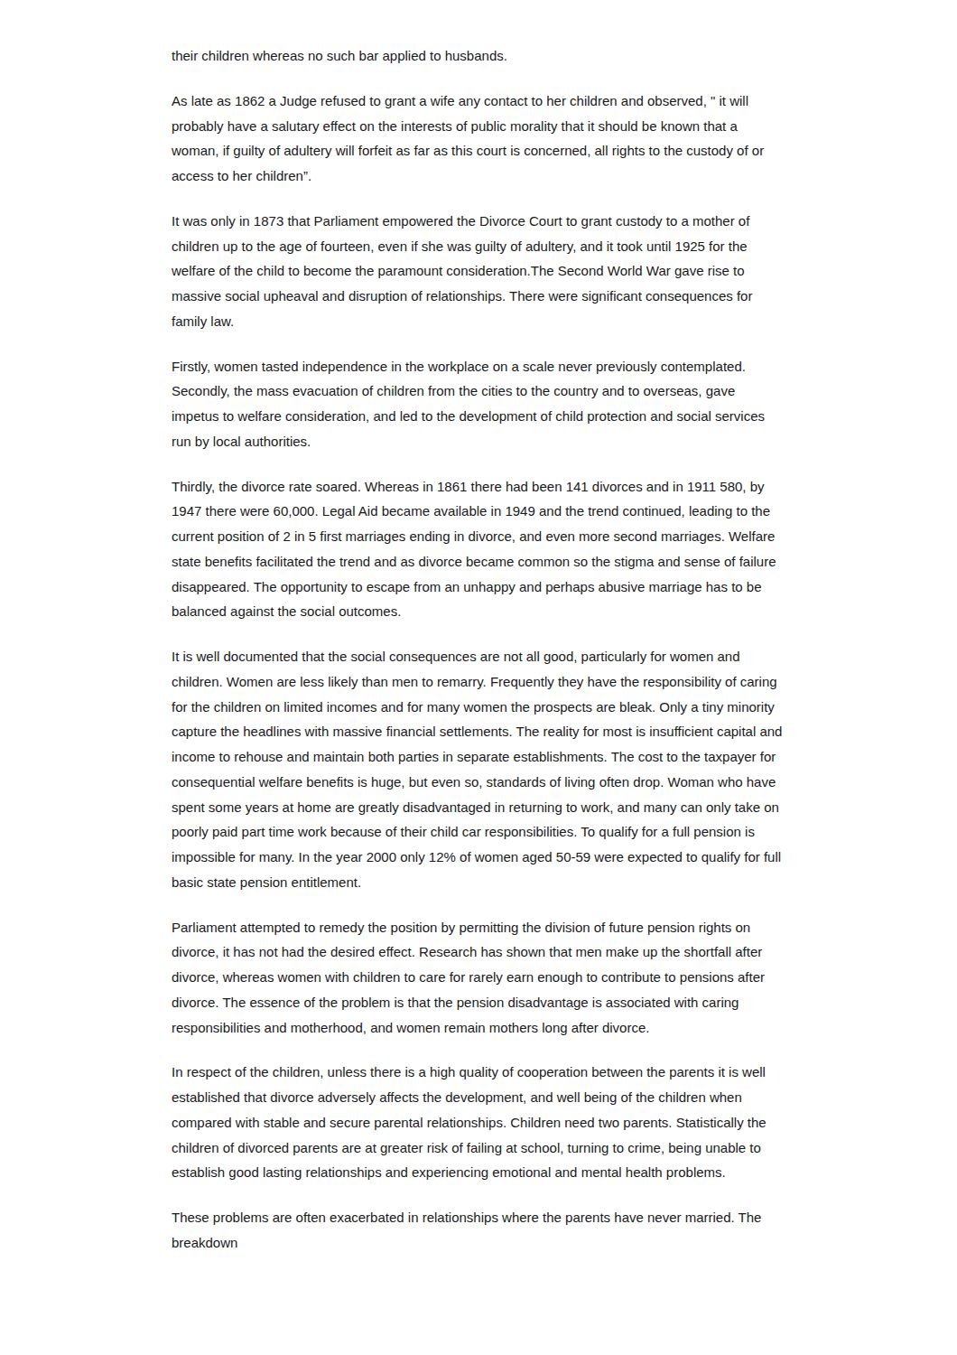their children whereas no such bar applied to husbands.
As late as 1862 a Judge refused to grant a wife any contact to her children and observed, " it will probably have a salutary effect on the interests of public morality that it should be known that a woman, if guilty of adultery will forfeit as far as this court is concerned, all rights to the custody of or access to her children”.
It was only in 1873 that Parliament empowered the Divorce Court to grant custody to a mother of children up to the age of fourteen, even if she was guilty of adultery, and it took until 1925 for the welfare of the child to become the paramount consideration.The Second World War gave rise to massive social upheaval and disruption of relationships. There were significant consequences for family law.
Firstly, women tasted independence in the workplace on a scale never previously contemplated. Secondly, the mass evacuation of children from the cities to the country and to overseas, gave impetus to welfare consideration, and led to the development of child protection and social services run by local authorities.
Thirdly, the divorce rate soared. Whereas in 1861 there had been 141 divorces and in 1911 580, by 1947 there were 60,000. Legal Aid became available in 1949 and the trend continued, leading to the current position of 2 in 5 first marriages ending in divorce, and even more second marriages. Welfare state benefits facilitated the trend and as divorce became common so the stigma and sense of failure disappeared. The opportunity to escape from an unhappy and perhaps abusive marriage has to be balanced against the social outcomes.
It is well documented that the social consequences are not all good, particularly for women and children. Women are less likely than men to remarry. Frequently they have the responsibility of caring for the children on limited incomes and for many women the prospects are bleak. Only a tiny minority capture the headlines with massive financial settlements. The reality for most is insufficient capital and income to rehouse and maintain both parties in separate establishments. The cost to the taxpayer for consequential welfare benefits is huge, but even so, standards of living often drop. Woman who have spent some years at home are greatly disadvantaged in returning to work, and many can only take on poorly paid part time work because of their child car responsibilities. To qualify for a full pension is impossible for many. In the year 2000 only 12% of women aged 50-59 were expected to qualify for full basic state pension entitlement.
Parliament attempted to remedy the position by permitting the division of future pension rights on divorce, it has not had the desired effect. Research has shown that men make up the shortfall after divorce, whereas women with children to care for rarely earn enough to contribute to pensions after divorce. The essence of the problem is that the pension disadvantage is associated with caring responsibilities and motherhood, and women remain mothers long after divorce.
In respect of the children, unless there is a high quality of cooperation between the parents it is well established that divorce adversely affects the development, and well being of the children when compared with stable and secure parental relationships. Children need two parents. Statistically the children of divorced parents are at greater risk of failing at school, turning to crime, being unable to establish good lasting relationships and experiencing emotional and mental health problems.
These problems are often exacerbated in relationships where the parents have never married. The breakdown